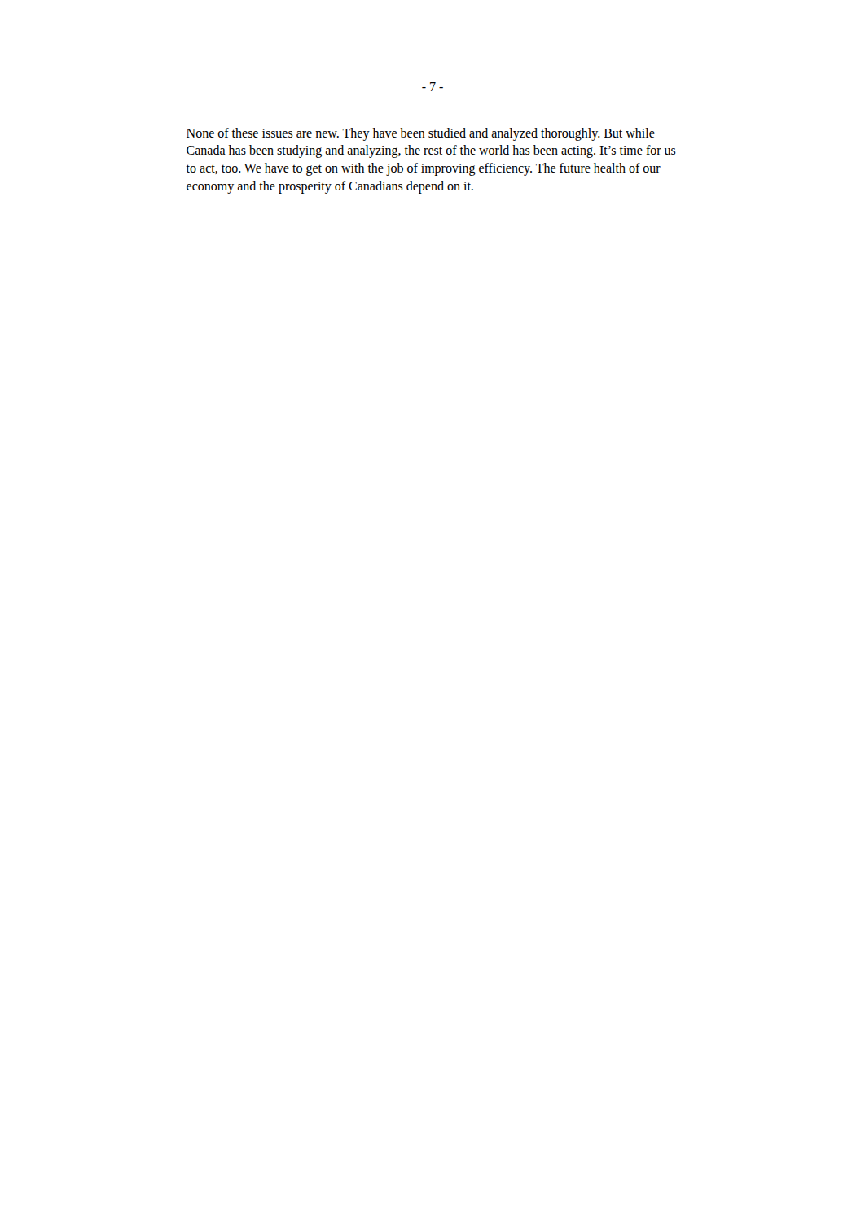- 7 -
None of these issues are new. They have been studied and analyzed thoroughly. But while Canada has been studying and analyzing, the rest of the world has been acting. It’s time for us to act, too. We have to get on with the job of improving efficiency. The future health of our economy and the prosperity of Canadians depend on it.